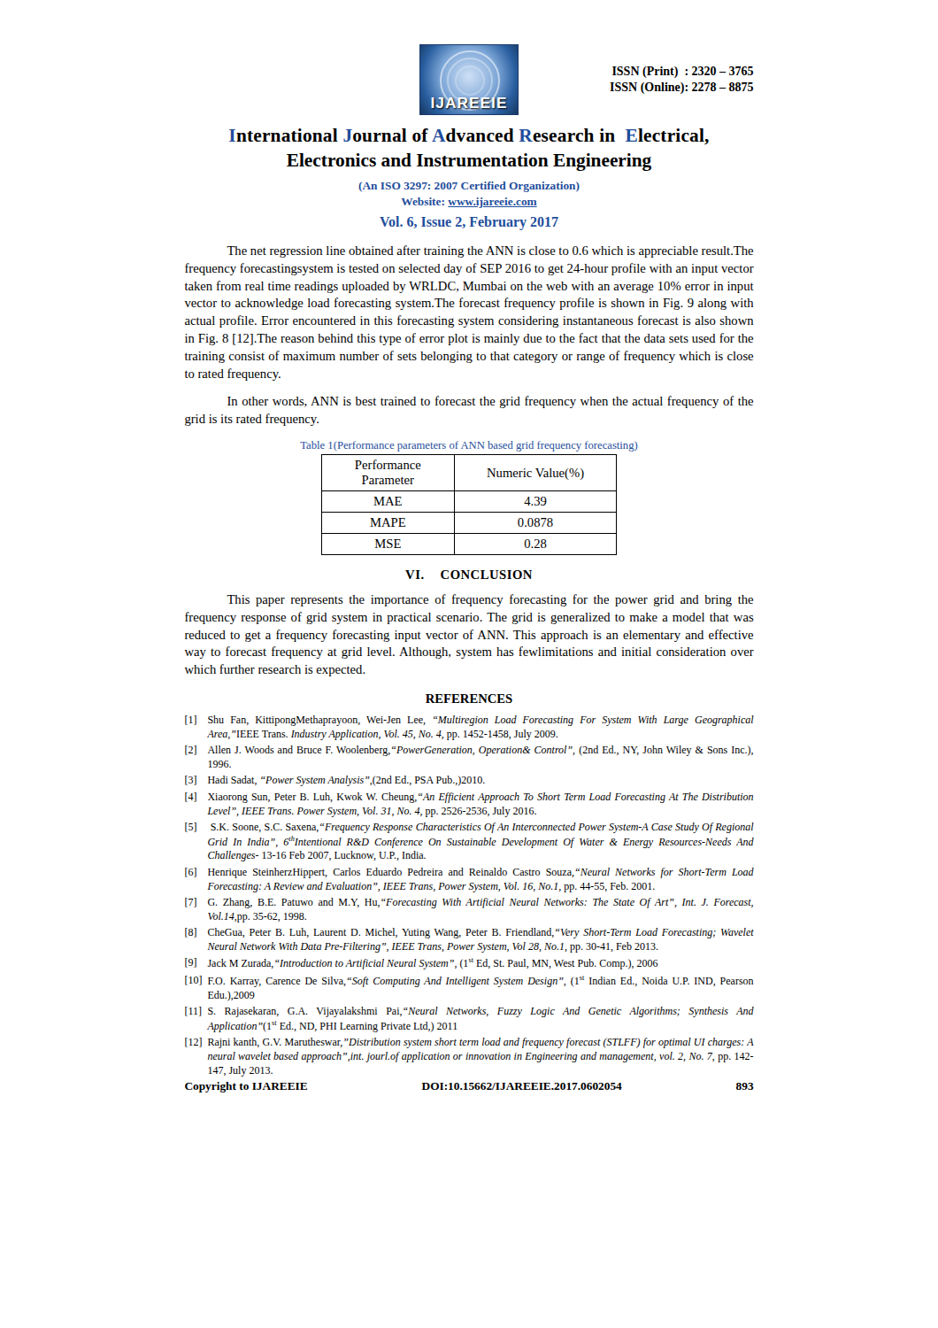ISSN (Print) : 2320 – 3765
ISSN (Online): 2278 – 8875
IJAREEIE
International Journal of Advanced Research in Electrical,
Electronics and Instrumentation Engineering
(An ISO 3297: 2007 Certified Organization)
Website: www.ijareeie.com
Vol. 6, Issue 2, February 2017
The net regression line obtained after training the ANN is close to 0.6 which is appreciable result.The frequency forecastingsystem is tested on selected day of SEP 2016 to get 24-hour profile with an input vector taken from real time readings uploaded by WRLDC, Mumbai on the web with an average 10% error in input vector to acknowledge load forecasting system.The forecast frequency profile is shown in Fig. 9 along with actual profile. Error encountered in this forecasting system considering instantaneous forecast is also shown in Fig. 8 [12].The reason behind this type of error plot is mainly due to the fact that the data sets used for the training consist of maximum number of sets belonging to that category or range of frequency which is close to rated frequency.
In other words, ANN is best trained to forecast the grid frequency when the actual frequency of the grid is its rated frequency.
Table 1(Performance parameters of ANN based grid frequency forecasting)
| Performance Parameter | Numeric Value(%) |
| MAE | 4.39 |
| MAPE | 0.0878 |
| MSE | 0.28 |
VI. CONCLUSION
This paper represents the importance of frequency forecasting for the power grid and bring the frequency response of grid system in practical scenario. The grid is generalized to make a model that was reduced to get a frequency forecasting input vector of ANN. This approach is an elementary and effective way to forecast frequency at grid level. Although, system has fewlimitations and initial consideration over which further research is expected.
REFERENCES
Shu Fan, KittipongMethaprayoon, Wei-Jen Lee, “Multiregion Load Forecasting For System With Large Geographical Area,”IEEE Trans. Industry Application, Vol. 45, No. 4, pp. 1452-1458, July 2009.
Allen J. Woods and Bruce F. Woolenberg,“PowerGeneration, Operation& Control”, (2nd Ed., NY, John Wiley & Sons Inc.), 1996.
Hadi Sadat, “Power System Analysis”,(2nd Ed., PSA Pub.,)2010.
Xiaorong Sun, Peter B. Luh, Kwok W. Cheung,“An Efficient Approach To Short Term Load Forecasting At The Distribution Level”, IEEE Trans. Power System, Vol. 31, No. 4, pp. 2526-2536, July 2016.
S.K. Soone, S.C. Saxena,“Frequency Response Characteristics Of An Interconnected Power System-A Case Study Of Regional Grid In India”, 6thIntentional R&D Conference On Sustainable Development Of Water & Energy Resources-Needs And Challenges- 13-16 Feb 2007, Lucknow, U.P., India.
Henrique SteinherzHippert, Carlos Eduardo Pedreira and Reinaldo Castro Souza,“Neural Networks for Short-Term Load Forecasting: A Review and Evaluation”, IEEE Trans, Power System, Vol. 16, No.1, pp. 44-55, Feb. 2001.
G. Zhang, B.E. Patuwo and M.Y, Hu,“Forecasting With Artificial Neural Networks: The State Of Art”, Int. J. Forecast, Vol.14, pp. 35-62, 1998.
CheGua, Peter B. Luh, Laurent D. Michel, Yuting Wang, Peter B. Friendland,“Very Short-Term Load Forecasting; Wavelet Neural Network With Data Pre-Filtering”, IEEE Trans, Power System, Vol 28, No.1, pp. 30-41, Feb 2013.
Jack M Zurada,“Introduction to Artificial Neural System”, (1st Ed, St. Paul, MN, West Pub. Comp.), 2006
F.O. Karray, Carence De Silva,“Soft Computing And Intelligent System Design”, (1st Indian Ed., Noida U.P. IND, Pearson Edu.),2009
S. Rajasekaran, G.A. Vijayalakshmi Pai,“Neural Networks, Fuzzy Logic And Genetic Algorithms; Synthesis And Application”(1st Ed., ND, PHI Learning Private Ltd,) 2011
Rajni kanth, G.V. Marutheswar,”Distribution system short term load and frequency forecast (STLFF) for optimal UI charges: A neural wavelet based approach”,int. jourl.of application or innovation in Engineering and management, vol. 2, No. 7, pp. 142-147, July 2013.
Copyright to IJAREEIE 893
DOI:10.15662/IJAREEIE.2017.0602054